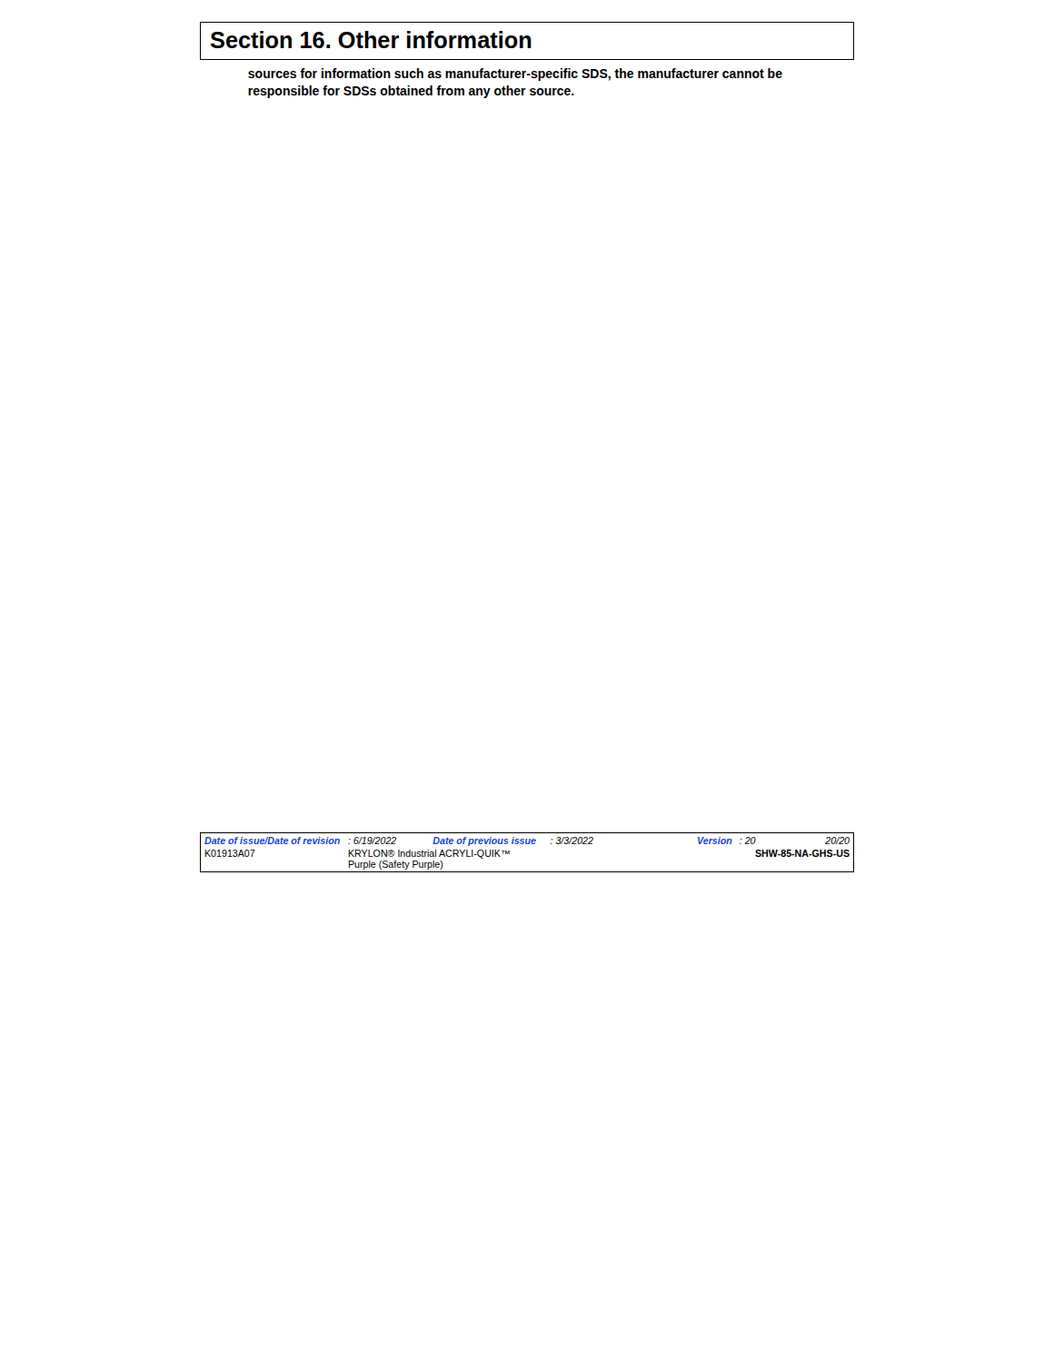Section 16. Other information
sources for information such as manufacturer-specific SDS, the manufacturer cannot be responsible for SDSs obtained from any other source.
| Date of issue/Date of revision | : 6/19/2022 | Date of previous issue | : 3/3/2022 | Version | : 20 | 20/20 |
| K01913A07 | KRYLON® Industrial ACRYLI-QUIK™ Purple (Safety Purple) | SHW-85-NA-GHS-US |